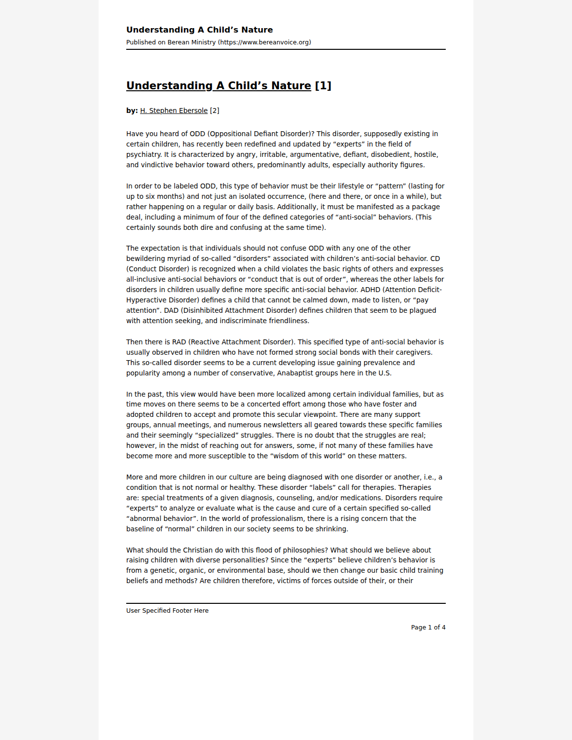Understanding A Child’s Nature
Published on Berean Ministry (https://www.bereanvoice.org)
Understanding A Child’s Nature [1]
by: H. Stephen Ebersole [2]
Have you heard of ODD (Oppositional Defiant Disorder)? This disorder, supposedly existing in certain children, has recently been redefined and updated by “experts” in the field of psychiatry. It is characterized by angry, irritable, argumentative, defiant, disobedient, hostile, and vindictive behavior toward others, predominantly adults, especially authority figures.
In order to be labeled ODD, this type of behavior must be their lifestyle or “pattern” (lasting for up to six months) and not just an isolated occurrence, (here and there, or once in a while), but rather happening on a regular or daily basis. Additionally, it must be manifested as a package deal, including a minimum of four of the defined categories of “anti-social” behaviors. (This certainly sounds both dire and confusing at the same time).
The expectation is that individuals should not confuse ODD with any one of the other bewildering myriad of so-called “disorders” associated with children’s anti-social behavior. CD (Conduct Disorder) is recognized when a child violates the basic rights of others and expresses all-inclusive anti-social behaviors or “conduct that is out of order”, whereas the other labels for disorders in children usually define more specific anti-social behavior. ADHD (Attention Deficit-Hyperactive Disorder) defines a child that cannot be calmed down, made to listen, or “pay attention”. DAD (Disinhibited Attachment Disorder) defines children that seem to be plagued with attention seeking, and indiscriminate friendliness.
Then there is RAD (Reactive Attachment Disorder). This specified type of anti-social behavior is usually observed in children who have not formed strong social bonds with their caregivers. This so-called disorder seems to be a current developing issue gaining prevalence and popularity among a number of conservative, Anabaptist groups here in the U.S.
In the past, this view would have been more localized among certain individual families, but as time moves on there seems to be a concerted effort among those who have foster and adopted children to accept and promote this secular viewpoint. There are many support groups, annual meetings, and numerous newsletters all geared towards these specific families and their seemingly “specialized” struggles. There is no doubt that the struggles are real; however, in the midst of reaching out for answers, some, if not many of these families have become more and more susceptible to the “wisdom of this world” on these matters.
More and more children in our culture are being diagnosed with one disorder or another, i.e., a condition that is not normal or healthy. These disorder “labels” call for therapies. Therapies are: special treatments of a given diagnosis, counseling, and/or medications. Disorders require “experts” to analyze or evaluate what is the cause and cure of a certain specified so-called “abnormal behavior”. In the world of professionalism, there is a rising concern that the baseline of “normal” children in our society seems to be shrinking.
What should the Christian do with this flood of philosophies? What should we believe about raising children with diverse personalities? Since the “experts” believe children’s behavior is from a genetic, organic, or environmental base, should we then change our basic child training beliefs and methods? Are children therefore, victims of forces outside of their, or their
User Specified Footer Here
Page 1 of 4